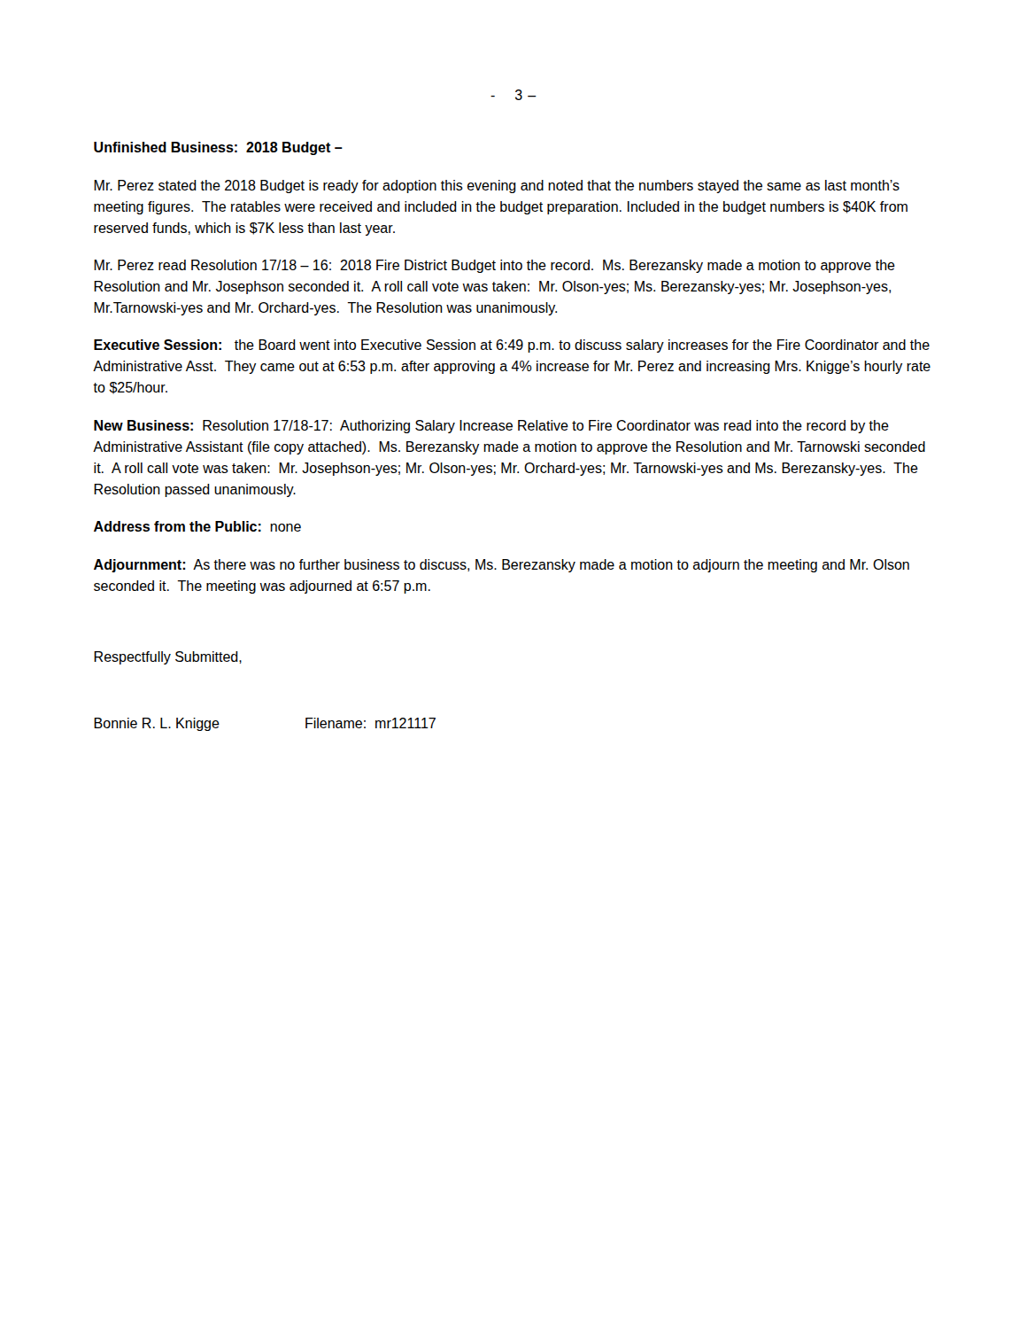- 3 –
Unfinished Business: 2018 Budget –
Mr. Perez stated the 2018 Budget is ready for adoption this evening and noted that the numbers stayed the same as last month’s meeting figures. The ratables were received and included in the budget preparation. Included in the budget numbers is $40K from reserved funds, which is $7K less than last year.
Mr. Perez read Resolution 17/18 – 16: 2018 Fire District Budget into the record. Ms. Berezansky made a motion to approve the Resolution and Mr. Josephson seconded it. A roll call vote was taken: Mr. Olson-yes; Ms. Berezansky-yes; Mr. Josephson-yes, Mr.Tarnowski-yes and Mr. Orchard-yes. The Resolution was unanimously.
Executive Session: the Board went into Executive Session at 6:49 p.m. to discuss salary increases for the Fire Coordinator and the Administrative Asst. They came out at 6:53 p.m. after approving a 4% increase for Mr. Perez and increasing Mrs. Knigge’s hourly rate to $25/hour.
New Business: Resolution 17/18-17: Authorizing Salary Increase Relative to Fire Coordinator was read into the record by the Administrative Assistant (file copy attached). Ms. Berezansky made a motion to approve the Resolution and Mr. Tarnowski seconded it. A roll call vote was taken: Mr. Josephson-yes; Mr. Olson-yes; Mr. Orchard-yes; Mr. Tarnowski-yes and Ms. Berezansky-yes. The Resolution passed unanimously.
Address from the Public: none
Adjournment: As there was no further business to discuss, Ms. Berezansky made a motion to adjourn the meeting and Mr. Olson seconded it. The meeting was adjourned at 6:57 p.m.
Respectfully Submitted,
Bonnie R. L. Knigge Filename: mr121117